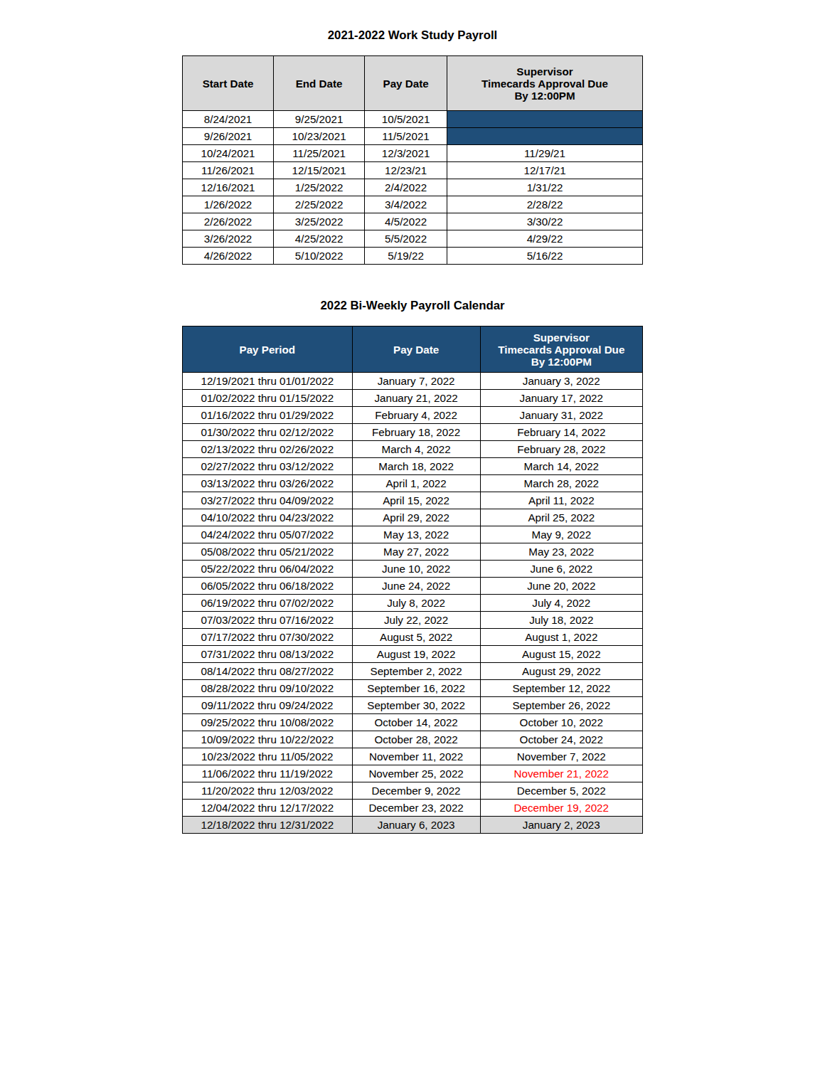2021-2022 Work Study Payroll
| Start Date | End Date | Pay Date | Supervisor Timecards Approval Due By 12:00PM |
| --- | --- | --- | --- |
| 8/24/2021 | 9/25/2021 | 10/5/2021 | |
| 9/26/2021 | 10/23/2021 | 11/5/2021 | |
| 10/24/2021 | 11/25/2021 | 12/3/2021 | 11/29/21 |
| 11/26/2021 | 12/15/2021 | 12/23/21 | 12/17/21 |
| 12/16/2021 | 1/25/2022 | 2/4/2022 | 1/31/22 |
| 1/26/2022 | 2/25/2022 | 3/4/2022 | 2/28/22 |
| 2/26/2022 | 3/25/2022 | 4/5/2022 | 3/30/22 |
| 3/26/2022 | 4/25/2022 | 5/5/2022 | 4/29/22 |
| 4/26/2022 | 5/10/2022 | 5/19/22 | 5/16/22 |
2022 Bi-Weekly Payroll Calendar
| Pay Period | Pay Date | Supervisor Timecards Approval Due By 12:00PM |
| --- | --- | --- |
| 12/19/2021 thru 01/01/2022 | January 7, 2022 | January 3, 2022 |
| 01/02/2022 thru 01/15/2022 | January 21, 2022 | January 17, 2022 |
| 01/16/2022 thru 01/29/2022 | February 4, 2022 | January 31, 2022 |
| 01/30/2022 thru 02/12/2022 | February 18, 2022 | February 14, 2022 |
| 02/13/2022 thru 02/26/2022 | March 4, 2022 | February 28, 2022 |
| 02/27/2022 thru 03/12/2022 | March 18, 2022 | March 14, 2022 |
| 03/13/2022 thru 03/26/2022 | April 1, 2022 | March 28, 2022 |
| 03/27/2022 thru 04/09/2022 | April 15, 2022 | April 11, 2022 |
| 04/10/2022 thru 04/23/2022 | April 29, 2022 | April 25, 2022 |
| 04/24/2022 thru 05/07/2022 | May 13, 2022 | May 9, 2022 |
| 05/08/2022 thru 05/21/2022 | May 27, 2022 | May 23, 2022 |
| 05/22/2022 thru 06/04/2022 | June 10, 2022 | June 6, 2022 |
| 06/05/2022 thru 06/18/2022 | June 24, 2022 | June 20, 2022 |
| 06/19/2022 thru 07/02/2022 | July 8, 2022 | July 4, 2022 |
| 07/03/2022 thru 07/16/2022 | July 22, 2022 | July 18, 2022 |
| 07/17/2022 thru 07/30/2022 | August 5, 2022 | August 1, 2022 |
| 07/31/2022 thru 08/13/2022 | August 19, 2022 | August 15, 2022 |
| 08/14/2022 thru 08/27/2022 | September 2, 2022 | August 29, 2022 |
| 08/28/2022 thru 09/10/2022 | September 16, 2022 | September 12, 2022 |
| 09/11/2022 thru 09/24/2022 | September 30, 2022 | September 26, 2022 |
| 09/25/2022 thru 10/08/2022 | October 14, 2022 | October 10, 2022 |
| 10/09/2022 thru 10/22/2022 | October 28, 2022 | October 24, 2022 |
| 10/23/2022 thru 11/05/2022 | November 11, 2022 | November 7, 2022 |
| 11/06/2022 thru 11/19/2022 | November 25, 2022 | November 21, 2022 |
| 11/20/2022 thru 12/03/2022 | December 9, 2022 | December 5, 2022 |
| 12/04/2022 thru 12/17/2022 | December 23, 2022 | December 19, 2022 |
| 12/18/2022 thru 12/31/2022 | January 6, 2023 | January 2, 2023 |